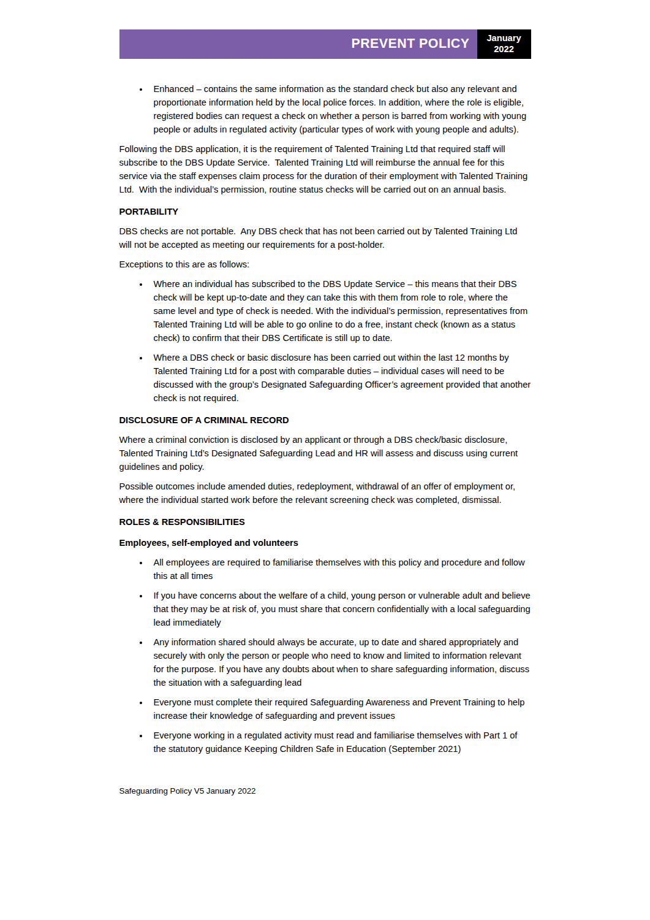PREVENT POLICY
January
2022
Enhanced – contains the same information as the standard check but also any relevant and proportionate information held by the local police forces. In addition, where the role is eligible, registered bodies can request a check on whether a person is barred from working with young people or adults in regulated activity (particular types of work with young people and adults).
Following the DBS application, it is the requirement of Talented Training Ltd that required staff will subscribe to the DBS Update Service. Talented Training Ltd will reimburse the annual fee for this service via the staff expenses claim process for the duration of their employment with Talented Training Ltd. With the individual’s permission, routine status checks will be carried out on an annual basis.
Portability
DBS checks are not portable. Any DBS check that has not been carried out by Talented Training Ltd will not be accepted as meeting our requirements for a post-holder.
Exceptions to this are as follows:
Where an individual has subscribed to the DBS Update Service – this means that their DBS check will be kept up-to-date and they can take this with them from role to role, where the same level and type of check is needed. With the individual’s permission, representatives from Talented Training Ltd will be able to go online to do a free, instant check (known as a status check) to confirm that their DBS Certificate is still up to date.
Where a DBS check or basic disclosure has been carried out within the last 12 months by Talented Training Ltd for a post with comparable duties – individual cases will need to be discussed with the group’s Designated Safeguarding Officer’s agreement provided that another check is not required.
Disclosure of a Criminal Record
Where a criminal conviction is disclosed by an applicant or through a DBS check/basic disclosure, Talented Training Ltd’s Designated Safeguarding Lead and HR will assess and discuss using current guidelines and policy.
Possible outcomes include amended duties, redeployment, withdrawal of an offer of employment or, where the individual started work before the relevant screening check was completed, dismissal.
Roles & Responsibilities
Employees, self-employed and volunteers
All employees are required to familiarise themselves with this policy and procedure and follow this at all times
If you have concerns about the welfare of a child, young person or vulnerable adult and believe that they may be at risk of, you must share that concern confidentially with a local safeguarding lead immediately
Any information shared should always be accurate, up to date and shared appropriately and securely with only the person or people who need to know and limited to information relevant for the purpose. If you have any doubts about when to share safeguarding information, discuss the situation with a safeguarding lead
Everyone must complete their required Safeguarding Awareness and Prevent Training to help increase their knowledge of safeguarding and prevent issues
Everyone working in a regulated activity must read and familiarise themselves with Part 1 of the statutory guidance Keeping Children Safe in Education (September 2021)
Safeguarding Policy V5 January 2022